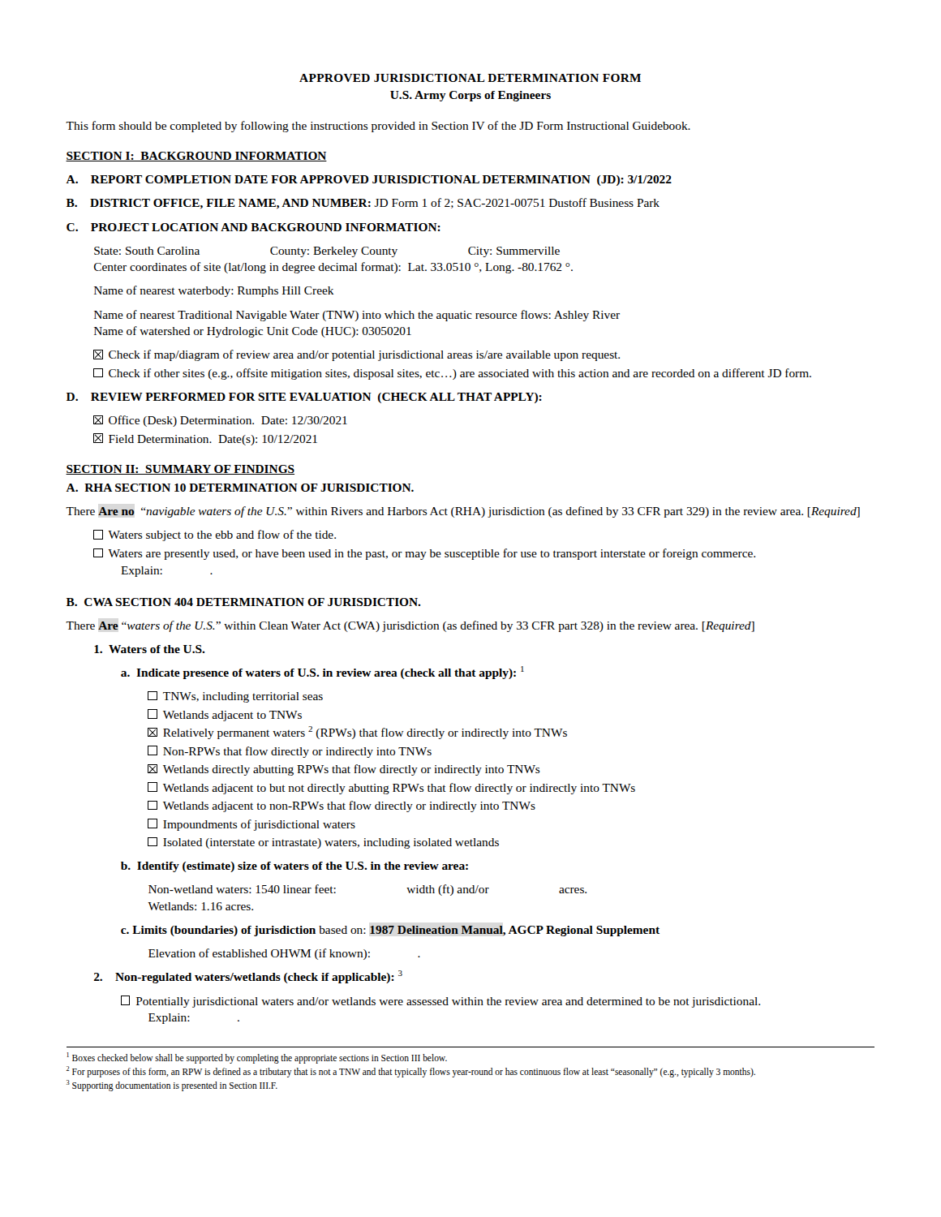APPROVED JURISDICTIONAL DETERMINATION FORM
U.S. Army Corps of Engineers
This form should be completed by following the instructions provided in Section IV of the JD Form Instructional Guidebook.
SECTION I: BACKGROUND INFORMATION
A. REPORT COMPLETION DATE FOR APPROVED JURISDICTIONAL DETERMINATION (JD): 3/1/2022
B. DISTRICT OFFICE, FILE NAME, AND NUMBER: JD Form 1 of 2; SAC-2021-00751 Dustoff Business Park
C. PROJECT LOCATION AND BACKGROUND INFORMATION:
State: South Carolina County: Berkeley County City: Summerville
Center coordinates of site (lat/long in degree decimal format): Lat. 33.0510 °, Long. -80.1762 °.
Name of nearest waterbody: Rumphs Hill Creek
Name of nearest Traditional Navigable Water (TNW) into which the aquatic resource flows: Ashley River
Name of watershed or Hydrologic Unit Code (HUC): 03050201
Check if map/diagram of review area and/or potential jurisdictional areas is/are available upon request. Check if other sites (e.g., offsite mitigation sites, disposal sites, etc…) are associated with this action and are recorded on a different JD form.
D. REVIEW PERFORMED FOR SITE EVALUATION (CHECK ALL THAT APPLY):
Office (Desk) Determination. Date: 12/30/2021 Field Determination. Date(s): 10/12/2021
SECTION II: SUMMARY OF FINDINGS
A. RHA SECTION 10 DETERMINATION OF JURISDICTION.
There Are no “navigable waters of the U.S.” within Rivers and Harbors Act (RHA) jurisdiction (as defined by 33 CFR part 329) in the review area. [Required]
Waters subject to the ebb and flow of the tide. Waters are presently used, or have been used in the past, or may be susceptible for use to transport interstate or foreign commerce.
Explain: .
B. CWA SECTION 404 DETERMINATION OF JURISDICTION.
There Are “waters of the U.S.” within Clean Water Act (CWA) jurisdiction (as defined by 33 CFR part 328) in the review area. [Required]
1. Waters of the U.S.
a. Indicate presence of waters of U.S. in review area (check all that apply): 1
TNWs, including territorial seas Wetlands adjacent to TNWs Relatively permanent waters 2 (RPWs) that flow directly or indirectly into TNWs Non-RPWs that flow directly or indirectly into TNWs Wetlands directly abutting RPWs that flow directly or indirectly into TNWs Wetlands adjacent to but not directly abutting RPWs that flow directly or indirectly into TNWs Wetlands adjacent to non-RPWs that flow directly or indirectly into TNWs Impoundments of jurisdictional waters Isolated (interstate or intrastate) waters, including isolated wetlands
b. Identify (estimate) size of waters of the U.S. in the review area:
Non-wetland waters: 1540 linear feet: width (ft) and/or acres.
Wetlands: 1.16 acres.
c. Limits (boundaries) of jurisdiction based on: 1987 Delineation Manual, AGCP Regional Supplement
Elevation of established OHWM (if known): .
2. Non-regulated waters/wetlands (check if applicable): 3
Potentially jurisdictional waters and/or wetlands were assessed within the review area and determined to be not jurisdictional.
Explain: .
1 Boxes checked below shall be supported by completing the appropriate sections in Section III below.
2 For purposes of this form, an RPW is defined as a tributary that is not a TNW and that typically flows year-round or has continuous flow at least “seasonally” (e.g., typically 3 months).
3 Supporting documentation is presented in Section III.F.